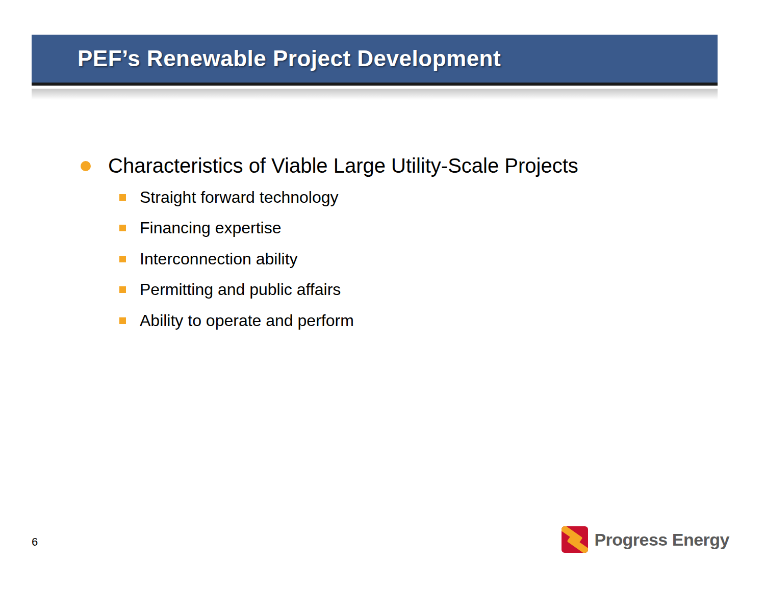PEF’s Renewable Project Development
Characteristics of Viable Large Utility-Scale Projects
Straight forward technology
Financing expertise
Interconnection ability
Permitting and public affairs
Ability to operate and perform
6
Progress Energy